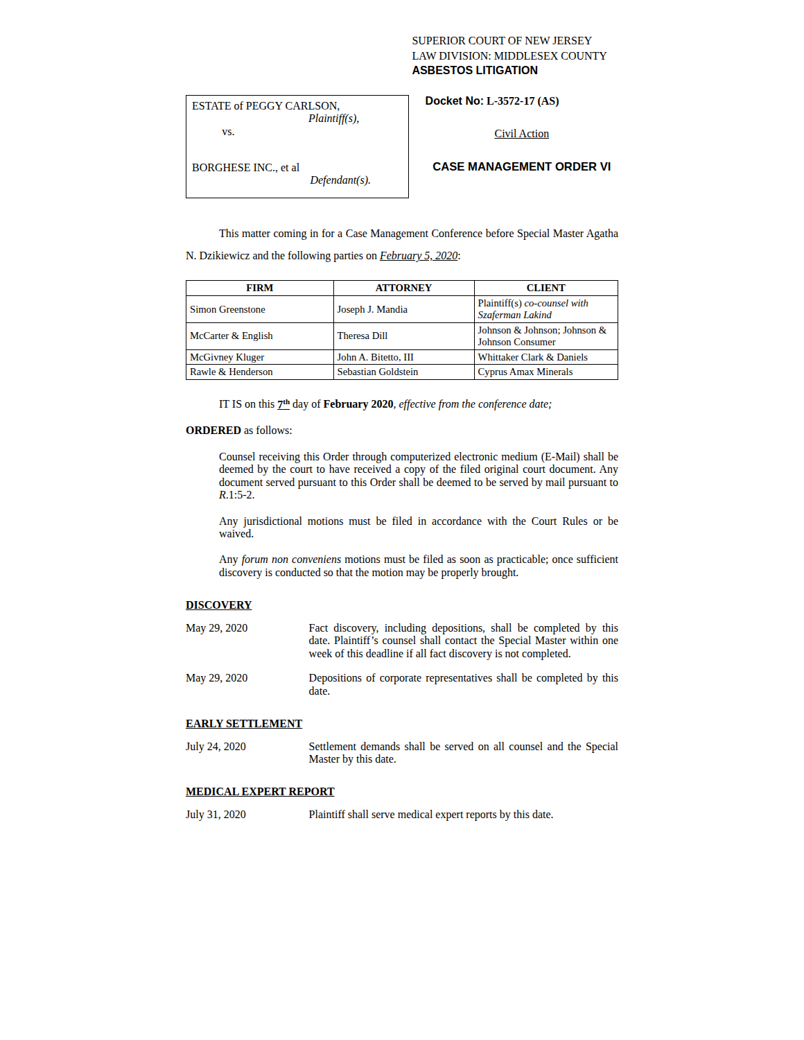SUPERIOR COURT OF NEW JERSEY
LAW DIVISION: MIDDLESEX COUNTY
ASBESTOS LITIGATION
ESTATE of PEGGY CARLSON,
Plaintiff(s),
vs.
BORGHESE INC., et al
Defendant(s).
Docket No: L-3572-17 (AS)
Civil Action
CASE MANAGEMENT ORDER VI
This matter coming in for a Case Management Conference before Special Master Agatha N. Dzikiewicz and the following parties on February 5, 2020:
| FIRM | ATTORNEY | CLIENT |
| --- | --- | --- |
| Simon Greenstone | Joseph J. Mandia | Plaintiff(s) co-counsel with Szaferman Lakind |
| McCarter & English | Theresa Dill | Johnson & Johnson; Johnson & Johnson Consumer |
| McGivney Kluger | John A. Bitetto, III | Whittaker Clark & Daniels |
| Rawle & Henderson | Sebastian Goldstein | Cyprus Amax Minerals |
IT IS on this 7th day of February 2020, effective from the conference date;
ORDERED as follows:
Counsel receiving this Order through computerized electronic medium (E-Mail) shall be deemed by the court to have received a copy of the filed original court document. Any document served pursuant to this Order shall be deemed to be served by mail pursuant to R.1:5-2.
Any jurisdictional motions must be filed in accordance with the Court Rules or be waived.
Any forum non conveniens motions must be filed as soon as practicable; once sufficient discovery is conducted so that the motion may be properly brought.
DISCOVERY
May 29, 2020
Fact discovery, including depositions, shall be completed by this date. Plaintiff’s counsel shall contact the Special Master within one week of this deadline if all fact discovery is not completed.
May 29, 2020
Depositions of corporate representatives shall be completed by this date.
EARLY SETTLEMENT
July 24, 2020
Settlement demands shall be served on all counsel and the Special Master by this date.
MEDICAL EXPERT REPORT
July 31, 2020
Plaintiff shall serve medical expert reports by this date.